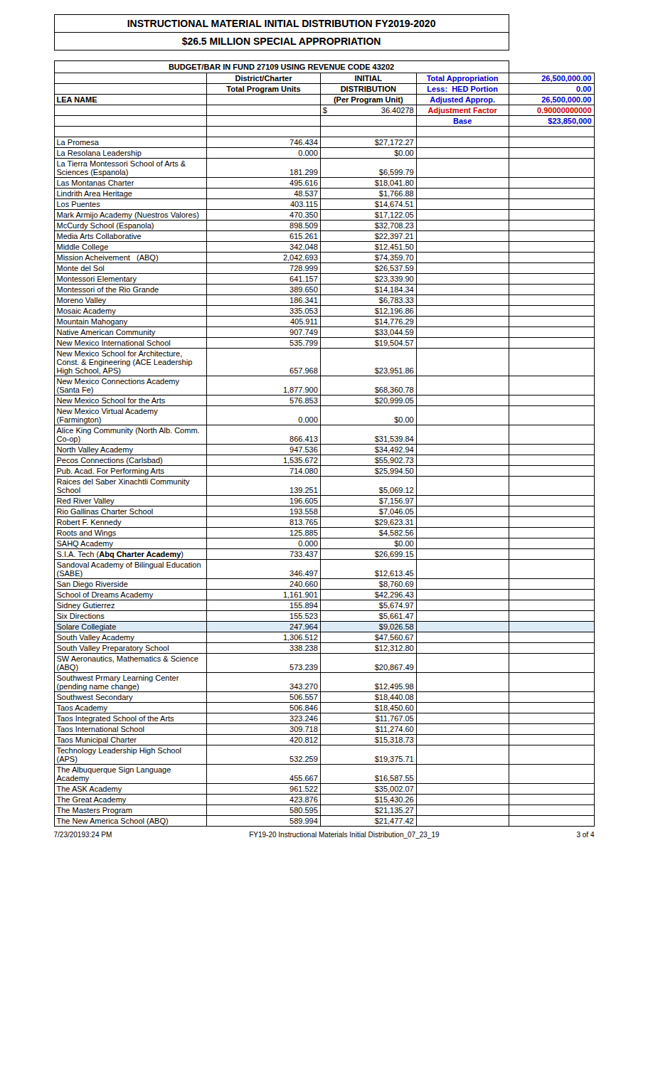| INSTRUCTIONAL MATERIAL INITIAL DISTRIBUTION FY2019-2020 | |
| $26.5 MILLION SPECIAL APPROPRIATION | |
| BUDGET/BAR IN FUND 27109 USING REVENUE CODE 43202 | |
| | District/Charter | INITIAL | Total Appropriation | 26,500,000.00 |
| | Total Program Units | DISTRIBUTION | Less: HED Portion | 0.00 |
| LEA NAME | | (Per Program Unit) | Adjusted Approp. | 26,500,000.00 |
| | | $ 36.40278 | Adjustment Factor | 0.90000000000 |
| | | | Base | $23,850,000 |
| La Promesa | 746.434 | $27,172.27 | | |
| La Resolana Leadership | 0.000 | $0.00 | | |
| La Tierra Montessori School of Arts & Sciences (Espanola) | 181.299 | $6,599.79 | | |
| Las Montanas Charter | 495.616 | $18,041.80 | | |
| Lindrith Area Heritage | 48.537 | $1,766.88 | | |
| Los Puentes | 403.115 | $14,674.51 | | |
| Mark Armijo Academy (Nuestros Valores) | 470.350 | $17,122.05 | | |
| McCurdy School (Espanola) | 898.509 | $32,708.23 | | |
| Media Arts Collaborative | 615.261 | $22,397.21 | | |
| Middle College | 342.048 | $12,451.50 | | |
| Mission Acheivement (ABQ) | 2,042.693 | $74,359.70 | | |
| Monte del Sol | 728.999 | $26,537.59 | | |
| Montessori Elementary | 641.157 | $23,339.90 | | |
| Montessori of the Rio Grande | 389.650 | $14,184.34 | | |
| Moreno Valley | 186.341 | $6,783.33 | | |
| Mosaic Academy | 335.053 | $12,196.86 | | |
| Mountain Mahogany | 405.911 | $14,776.29 | | |
| Native American Community | 907.749 | $33,044.59 | | |
| New Mexico International School | 535.799 | $19,504.57 | | |
| New Mexico School for Architecture, Const. & Engineering (ACE Leadership High School, APS) | 657.968 | $23,951.86 | | |
| New Mexico Connections Academy (Santa Fe) | 1,877.900 | $68,360.78 | | |
| New Mexico School for the Arts | 576.853 | $20,999.05 | | |
| New Mexico Virtual Academy (Farmington) | 0.000 | $0.00 | | |
| Alice King Community (North Alb. Comm. Co-op) | 866.413 | $31,539.84 | | |
| North Valley Academy | 947.536 | $34,492.94 | | |
| Pecos Connections (Carlsbad) | 1,535.672 | $55,902.73 | | |
| Pub. Acad. For Performing Arts | 714.080 | $25,994.50 | | |
| Raices del Saber Xinachtli Community School | 139.251 | $5,069.12 | | |
| Red River Valley | 196.605 | $7,156.97 | | |
| Rio Gallinas Charter School | 193.558 | $7,046.05 | | |
| Robert F. Kennedy | 813.765 | $29,623.31 | | |
| Roots and Wings | 125.885 | $4,582.56 | | |
| SAHQ Academy | 0.000 | $0.00 | | |
| S.I.A. Tech ( Abq Charter Academy ) | 733.437 | $26,699.15 | | |
| Sandoval Academy of Bilingual Education (SABE) | 346.497 | $12,613.45 | | |
| San Diego Riverside | 240.660 | $8,760.69 | | |
| School of Dreams Academy | 1,161.901 | $42,296.43 | | |
| Sidney Gutierrez | 155.894 | $5,674.97 | | |
| Six Directions | 155.523 | $5,661.47 | | |
| Solare Collegiate | 247.964 | $9,026.58 | | |
| South Valley Academy | 1,306.512 | $47,560.67 | | |
| South Valley Preparatory School | 338.238 | $12,312.80 | | |
| SW Aeronautics, Mathematics & Science (ABQ) | 573.239 | $20,867.49 | | |
| Southwest Prmary Learning Center (pending name change) | 343.270 | $12,495.98 | | |
| Southwest Secondary | 506.557 | $18,440.08 | | |
| Taos Academy | 506.846 | $18,450.60 | | |
| Taos Integrated School of the Arts | 323.246 | $11,767.05 | | |
| Taos International School | 309.718 | $11,274.60 | | |
| Taos Municipal Charter | 420.812 | $15,318.73 | | |
| Technology Leadership High School (APS) | 532.259 | $19,375.71 | | |
| The Albuquerque Sign Language Academy | 455.667 | $16,587.55 | | |
| The ASK Academy | 961.522 | $35,002.07 | | |
| The Great Academy | 423.876 | $15,430.26 | | |
| The Masters Program | 580.595 | $21,135.27 | | |
| The New America School (ABQ) | 589.994 | $21,477.42 | | |
7/23/20193:24 PM FY19-20 Instructional Materials Initial Distribution_07_23_19 3 of 4